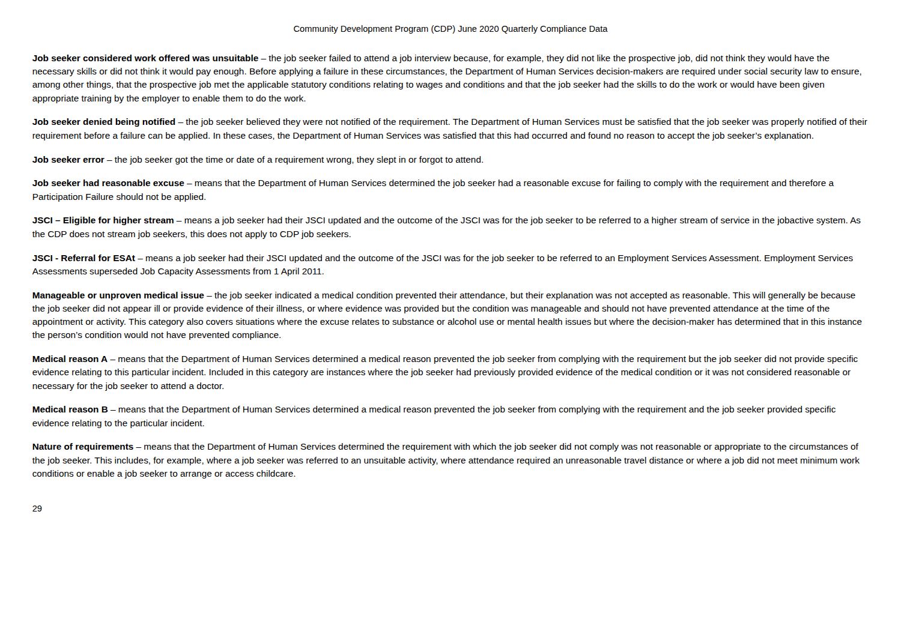Community Development Program (CDP) June 2020 Quarterly Compliance Data
Job seeker considered work offered was unsuitable – the job seeker failed to attend a job interview because, for example, they did not like the prospective job, did not think they would have the necessary skills or did not think it would pay enough. Before applying a failure in these circumstances, the Department of Human Services decision-makers are required under social security law to ensure, among other things, that the prospective job met the applicable statutory conditions relating to wages and conditions and that the job seeker had the skills to do the work or would have been given appropriate training by the employer to enable them to do the work.
Job seeker denied being notified – the job seeker believed they were not notified of the requirement. The Department of Human Services must be satisfied that the job seeker was properly notified of their requirement before a failure can be applied. In these cases, the Department of Human Services was satisfied that this had occurred and found no reason to accept the job seeker’s explanation.
Job seeker error – the job seeker got the time or date of a requirement wrong, they slept in or forgot to attend.
Job seeker had reasonable excuse – means that the Department of Human Services determined the job seeker had a reasonable excuse for failing to comply with the requirement and therefore a Participation Failure should not be applied.
JSCI – Eligible for higher stream – means a job seeker had their JSCI updated and the outcome of the JSCI was for the job seeker to be referred to a higher stream of service in the jobactive system. As the CDP does not stream job seekers, this does not apply to CDP job seekers.
JSCI - Referral for ESAt – means a job seeker had their JSCI updated and the outcome of the JSCI was for the job seeker to be referred to an Employment Services Assessment. Employment Services Assessments superseded Job Capacity Assessments from 1 April 2011.
Manageable or unproven medical issue – the job seeker indicated a medical condition prevented their attendance, but their explanation was not accepted as reasonable. This will generally be because the job seeker did not appear ill or provide evidence of their illness, or where evidence was provided but the condition was manageable and should not have prevented attendance at the time of the appointment or activity. This category also covers situations where the excuse relates to substance or alcohol use or mental health issues but where the decision-maker has determined that in this instance the person’s condition would not have prevented compliance.
Medical reason A – means that the Department of Human Services determined a medical reason prevented the job seeker from complying with the requirement but the job seeker did not provide specific evidence relating to this particular incident. Included in this category are instances where the job seeker had previously provided evidence of the medical condition or it was not considered reasonable or necessary for the job seeker to attend a doctor.
Medical reason B – means that the Department of Human Services determined a medical reason prevented the job seeker from complying with the requirement and the job seeker provided specific evidence relating to the particular incident.
Nature of requirements – means that the Department of Human Services determined the requirement with which the job seeker did not comply was not reasonable or appropriate to the circumstances of the job seeker. This includes, for example, where a job seeker was referred to an unsuitable activity, where attendance required an unreasonable travel distance or where a job did not meet minimum work conditions or enable a job seeker to arrange or access childcare.
29